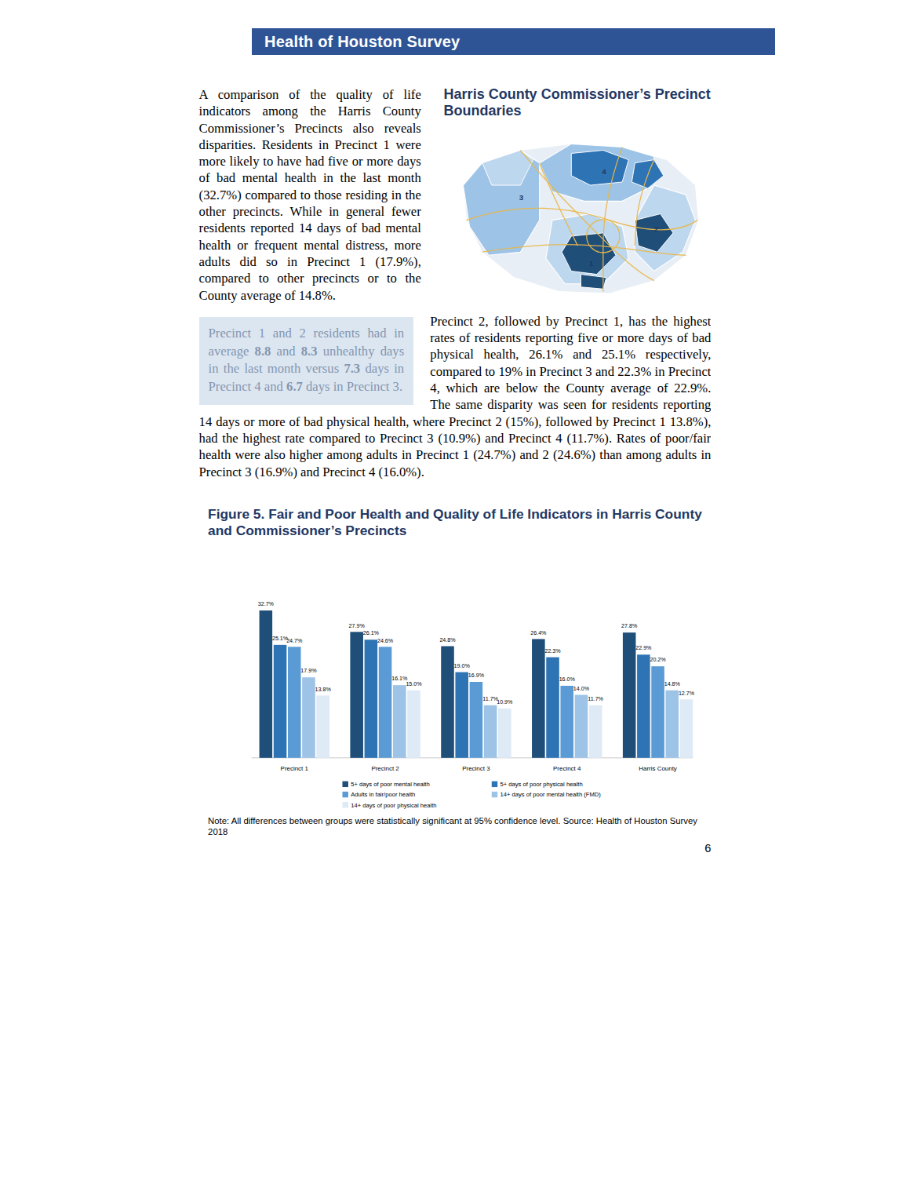Health of Houston Survey
A comparison of the quality of life indicators among the Harris County Commissioner’s Precincts also reveals disparities. Residents in Precinct 1 were more likely to have had five or more days of bad mental health in the last month (32.7%) compared to those residing in the other precincts. While in general fewer residents reported 14 days of bad mental health or frequent mental distress, more adults did so in Precinct 1 (17.9%), compared to other precincts or to the County average of 14.8%.
Harris County Commissioner’s Precinct Boundaries
4 3 2 1
Precinct 1 and 2 residents had in average 8.8 and 8.3 unhealthy days in the last month versus 7.3 days in Precinct 4 and 6.7 days in Precinct 3.
Precinct 2, followed by Precinct 1, has the highest rates of residents reporting five or more days of bad physical health, 26.1% and 25.1% respectively, compared to 19% in Precinct 3 and 22.3% in Precinct 4, which are below the County average of 22.9%. The same disparity was seen for residents reporting 14 days or more of bad physical health, where Precinct 2 (15%), followed by Precinct 1 13.8%), had the highest rate compared to Precinct 3 (10.9%) and Precinct 4 (11.7%). Rates of poor/fair health were also higher among adults in Precinct 1 (24.7%) and 2 (24.6%) than among adults in Precinct 3 (16.9%) and Precinct 4 (16.0%).
Figure 5. Fair and Poor Health and Quality of Life Indicators in Harris County and Commissioner’s Precincts
32.7% 25.1% 24.7% 17.9% 13.8% 27.9% 26.1% 24.6% 16.1% 15.0% 24.8% 19.0% 16.9% 11.7% 10.9% 26.4% 22.3% 16.0% 14.0% 11.7% 27.8% 22.9% 20.2% 14.8% 12.7% Precinct 1 Precinct 2 Precinct 3 Precinct 4 Harris County 5+ days of poor mental health 5+ days of poor physical health Adults in fair/poor health 14+ days of poor mental health (FMD) 14+ days of poor physical health
Note: All differences between groups were statistically significant at 95% confidence level. Source: Health of Houston Survey 2018
6